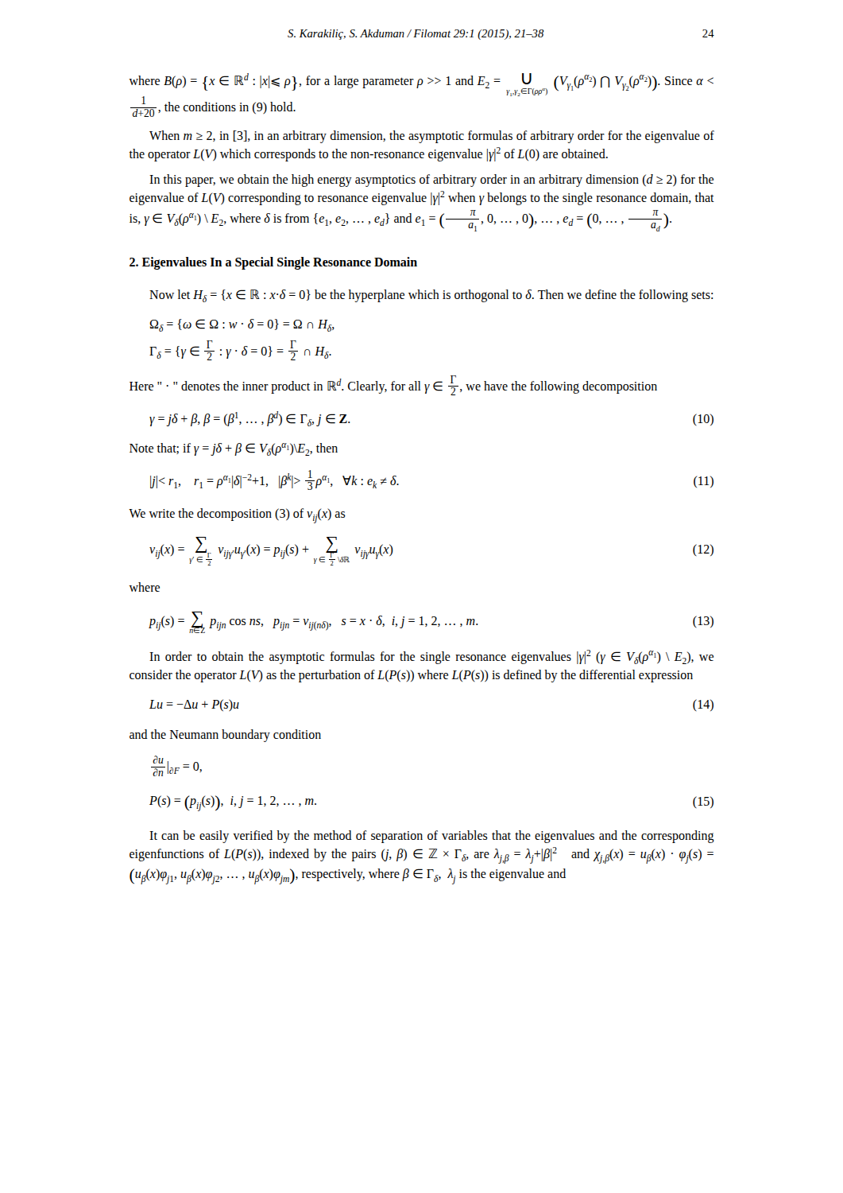S. Karakiliç, S. Akduman / Filomat 29:1 (2015), 21–38 24
where B(ρ) = {x ∈ ℝd : |x|⩽ ρ}, for a large parameter ρ >> 1 and E2 = ∪γ1,γ2∈Γ(ρρα) (Vγ1(ρα2) ⋂ Vγ2(ρα2)). Since α < 1 d+20, the conditions in (9) hold.
When m ≥ 2, in [3], in an arbitrary dimension, the asymptotic formulas of arbitrary order for the eigenvalue of the operator L(V) which corresponds to the non-resonance eigenvalue |γ|2 of L(0) are obtained.
In this paper, we obtain the high energy asymptotics of arbitrary order in an arbitrary dimension (d ≥ 2) for the eigenvalue of L(V) corresponding to resonance eigenvalue |γ|2 when γ belongs to the single resonance domain, that is, γ ∈ Vδ(ρα1) \ E2, where δ is from {e1, e2, … , ed} and e1 = (πa1, 0, … , 0), … , ed = (0, … , πad).
2. Eigenvalues In a Special Single Resonance Domain
Now let Hδ = {x ∈ ℝ : x·δ = 0} be the hyperplane which is orthogonal to δ. Then we define the following sets:
Ωδ = {ω ∈ Ω : w · δ = 0} = Ω ∩ Hδ,
Γδ = {γ ∈ Γ 2 : γ · δ = 0} = Γ 2 ∩ Hδ.
Here " · " denotes the inner product in ℝd. Clearly, for all γ ∈ Γ 2, we have the following decomposition
γ = jδ + β, β = (β1, … , βd) ∈ Γδ, j ∈ Z.
(10)
Note that; if γ = jδ + β ∈ Vδ(ρα1)\E2, then
|j|< r1, r1 = ρα1|δ|−2+1, |βk|> 13 ρα1, ∀k : ek ≠ δ.
(11)
We write the decomposition (3) of vij(x) as
vij(x) = ∑γ′ ∈ Γ 2 vijγ′uγ′(x) = pij(s) + ∑γ ∈ Γ 2 \δ ℝ vijγuγ(x)
(12)
where
pij(s) = ∑n∈Z pijn cos ns, pijn = vij(nδ), s = x · δ, i, j = 1, 2, … , m.
(13)
In order to obtain the asymptotic formulas for the single resonance eigenvalues |γ|2 (γ ∈ Vδ(ρα1) \ E2), we consider the operator L(V) as the perturbation of L(P(s)) where L(P(s)) is defined by the differential expression
Lu = −Δu + P(s)u
(14)
and the Neumann boundary condition
∂u∂n|∂F = 0,
P(s) = (pij(s)), i, j = 1, 2, … , m.
(15)
It can be easily verified by the method of separation of variables that the eigenvalues and the corresponding eigenfunctions of L(P(s)), indexed by the pairs (j, β) ∈ ℤ × Γδ, are λj,β = λj+|β|2 and χj,β(x) = uβ(x) · φj(s) = (uβ(x)φj1, uβ(x)φj2, … , uβ(x)φjm), respectively, where β ∈ Γδ, λj is the eigenvalue and